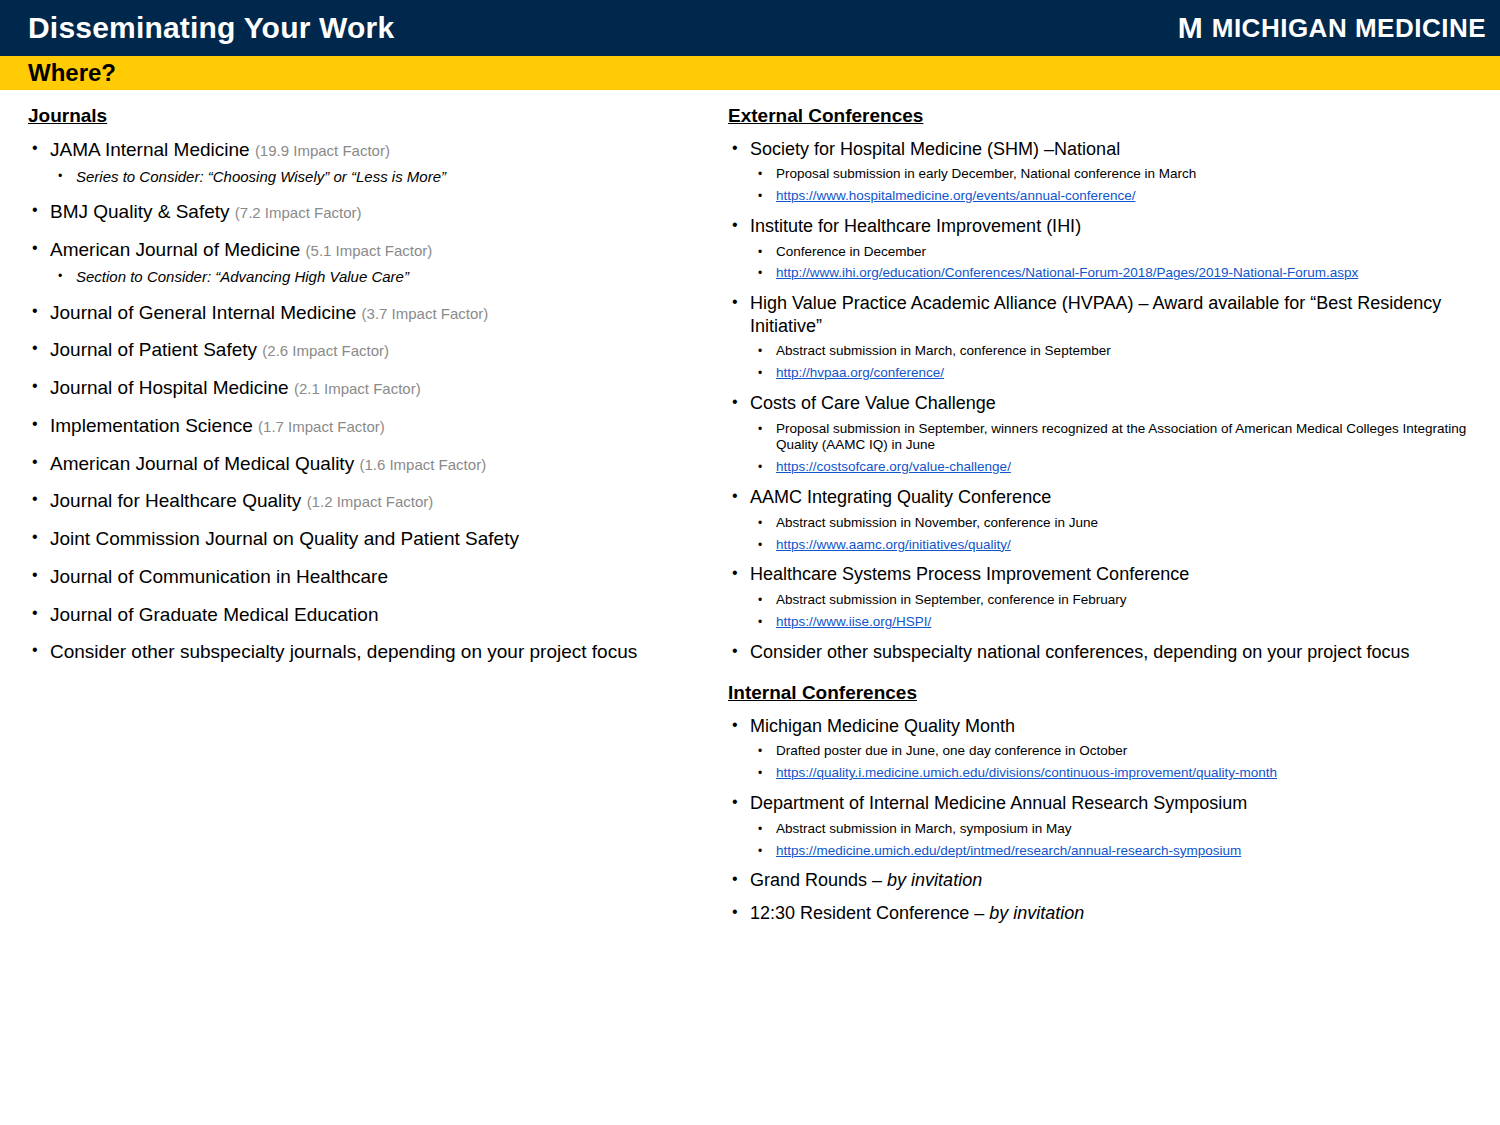Disseminating Your Work
M MICHIGAN MEDICINE
Where?
Journals
JAMA Internal Medicine (19.9 Impact Factor)
Series to Consider: “Choosing Wisely” or “Less is More”
BMJ Quality & Safety (7.2 Impact Factor)
American Journal of Medicine (5.1 Impact Factor)
Section to Consider: “Advancing High Value Care”
Journal of General Internal Medicine (3.7 Impact Factor)
Journal of Patient Safety (2.6 Impact Factor)
Journal of Hospital Medicine (2.1 Impact Factor)
Implementation Science (1.7 Impact Factor)
American Journal of Medical Quality (1.6 Impact Factor)
Journal for Healthcare Quality (1.2 Impact Factor)
Joint Commission Journal on Quality and Patient Safety
Journal of Communication in Healthcare
Journal of Graduate Medical Education
Consider other subspecialty journals, depending on your project focus
External Conferences
Society for Hospital Medicine (SHM) –National
Proposal submission in early December, National conference in March
https://www.hospitalmedicine.org/events/annual-conference/
Institute for Healthcare Improvement (IHI)
Conference in December
http://www.ihi.org/education/Conferences/National-Forum-2018/Pages/2019-National-Forum.aspx
High Value Practice Academic Alliance (HVPAA) – Award available for “Best Residency Initiative”
Abstract submission in March, conference in September
http://hvpaa.org/conference/
Costs of Care Value Challenge
Proposal submission in September, winners recognized at the Association of American Medical Colleges Integrating Quality (AAMC IQ) in June
https://costsofcare.org/value-challenge/
AAMC Integrating Quality Conference
Abstract submission in November, conference in June
https://www.aamc.org/initiatives/quality/
Healthcare Systems Process Improvement Conference
Abstract submission in September, conference in February
https://www.iise.org/HSPI/
Consider other subspecialty national conferences, depending on your project focus
Internal Conferences
Michigan Medicine Quality Month
Drafted poster due in June, one day conference in October
https://quality.i.medicine.umich.edu/divisions/continuous-improvement/quality-month
Department of Internal Medicine Annual Research Symposium
Abstract submission in March, symposium in May
https://medicine.umich.edu/dept/intmed/research/annual-research-symposium
Grand Rounds – by invitation
12:30 Resident Conference – by invitation